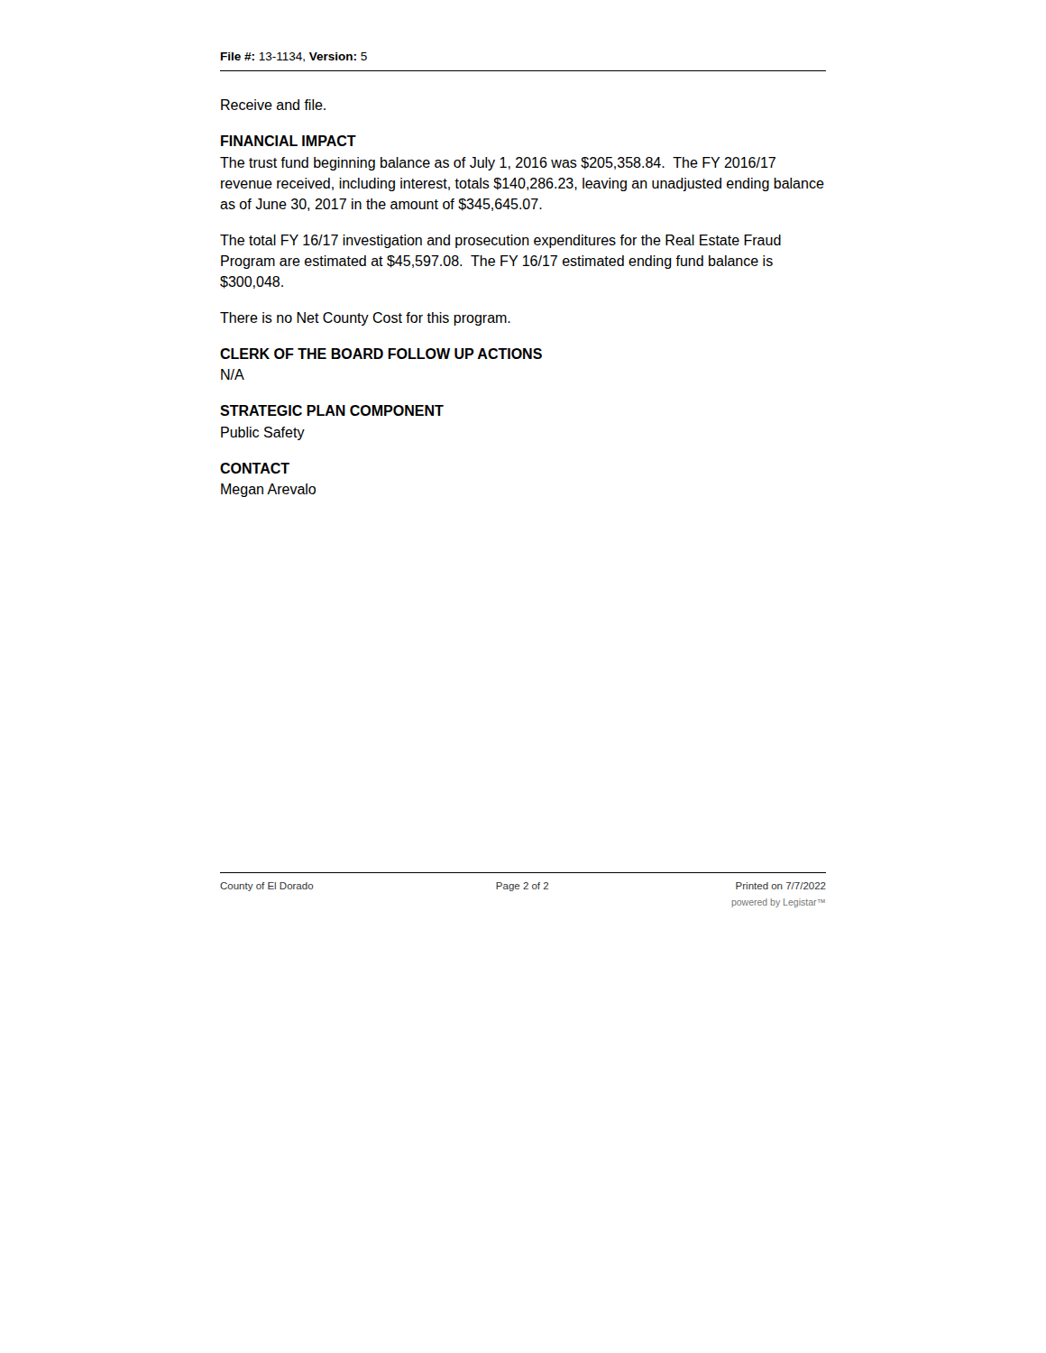File #: 13-1134, Version: 5
Receive and file.
FINANCIAL IMPACT
The trust fund beginning balance as of July 1, 2016 was $205,358.84. The FY 2016/17 revenue received, including interest, totals $140,286.23, leaving an unadjusted ending balance as of June 30, 2017 in the amount of $345,645.07.
The total FY 16/17 investigation and prosecution expenditures for the Real Estate Fraud Program are estimated at $45,597.08. The FY 16/17 estimated ending fund balance is $300,048.
There is no Net County Cost for this program.
CLERK OF THE BOARD FOLLOW UP ACTIONS
N/A
STRATEGIC PLAN COMPONENT
Public Safety
CONTACT
Megan Arevalo
County of El Dorado
Page 2 of 2
Printed on 7/7/2022 powered by Legistar™